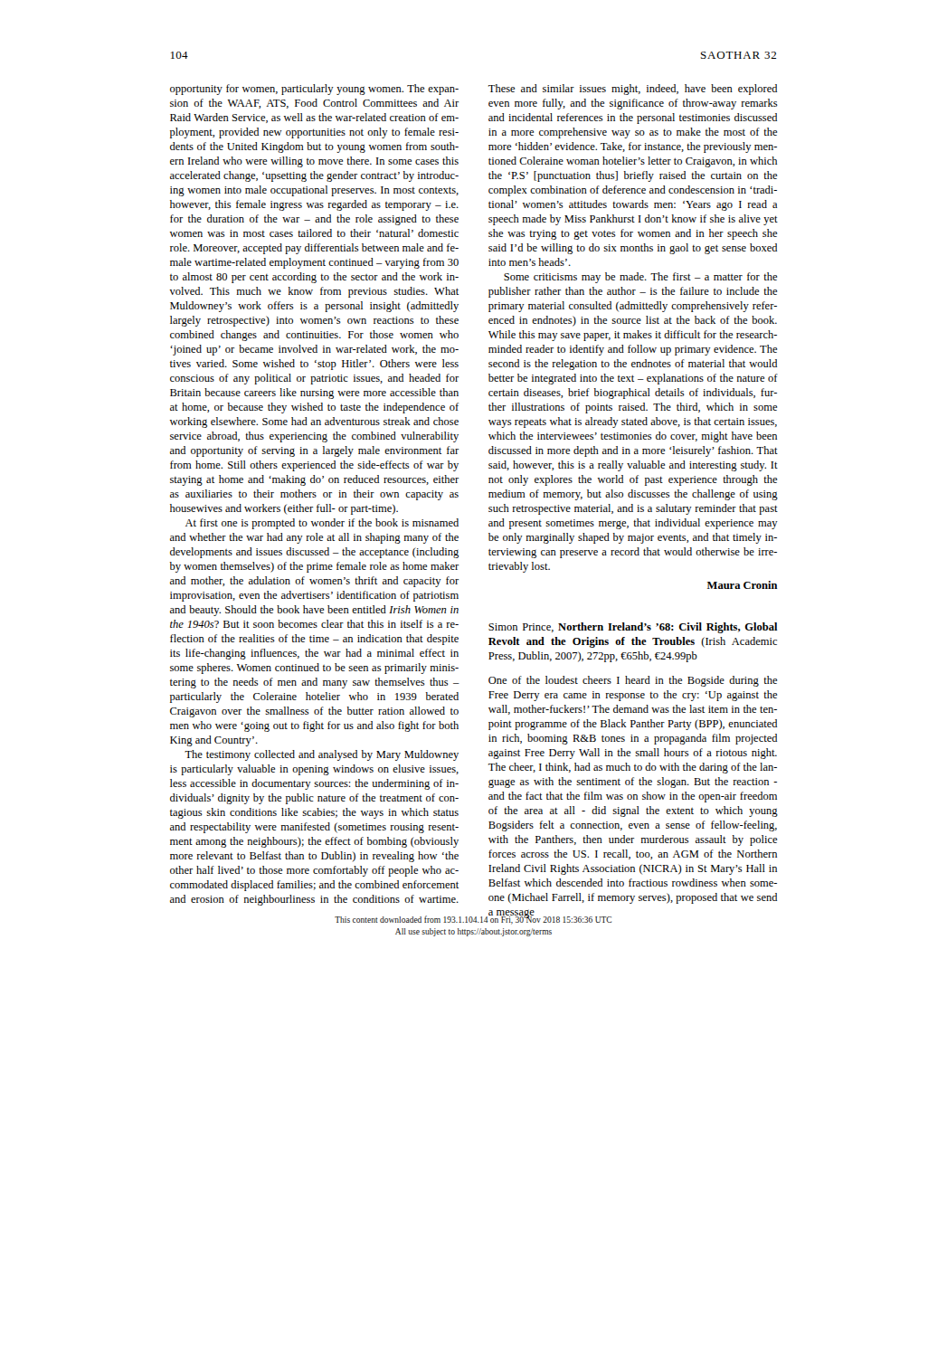104 SAOTHAR 32
opportunity for women, particularly young women. The expansion of the WAAF, ATS, Food Control Committees and Air Raid Warden Service, as well as the war-related creation of employment, provided new opportunities not only to female residents of the United Kingdom but to young women from southern Ireland who were willing to move there. In some cases this accelerated change, ‘upsetting the gender contract’ by introducing women into male occupational preserves. In most contexts, however, this female ingress was regarded as temporary – i.e. for the duration of the war – and the role assigned to these women was in most cases tailored to their ‘natural’ domestic role. Moreover, accepted pay differentials between male and female wartime-related employment continued – varying from 30 to almost 80 per cent according to the sector and the work involved. This much we know from previous studies. What Muldowney’s work offers is a personal insight (admittedly largely retrospective) into women’s own reactions to these combined changes and continuities. For those women who ‘joined up’ or became involved in war-related work, the motives varied. Some wished to ‘stop Hitler’. Others were less conscious of any political or patriotic issues, and headed for Britain because careers like nursing were more accessible than at home, or because they wished to taste the independence of working elsewhere. Some had an adventurous streak and chose service abroad, thus experiencing the combined vulnerability and opportunity of serving in a largely male environment far from home. Still others experienced the side-effects of war by staying at home and ‘making do’ on reduced resources, either as auxiliaries to their mothers or in their own capacity as housewives and workers (either full- or part-time).
At first one is prompted to wonder if the book is misnamed and whether the war had any role at all in shaping many of the developments and issues discussed – the acceptance (including by women themselves) of the prime female role as home maker and mother, the adulation of women’s thrift and capacity for improvisation, even the advertisers’ identification of patriotism and beauty. Should the book have been entitled Irish Women in the 1940s? But it soon becomes clear that this in itself is a reflection of the realities of the time – an indication that despite its life-changing influences, the war had a minimal effect in some spheres. Women continued to be seen as primarily ministering to the needs of men and many saw themselves thus – particularly the Coleraine hotelier who in 1939 berated Craigavon over the smallness of the butter ration allowed to men who were ‘going out to fight for us and also fight for both King and Country’.
The testimony collected and analysed by Mary Muldowney is particularly valuable in opening windows on elusive issues, less accessible in documentary sources: the undermining of individuals’ dignity by the public nature of the treatment of contagious skin conditions like scabies; the ways in which status and respectability were manifested (sometimes rousing resentment among the neighbours); the effect of bombing (obviously more relevant to Belfast than to Dublin) in revealing how ‘the other half lived’ to those more comfortably off people who accommodated displaced families; and the combined enforcement and erosion of neighbourliness in the conditions of wartime. These and similar issues might, indeed, have been explored even more fully, and the significance of throw-away remarks and incidental references in the personal testimonies discussed in a more comprehensive way so as to make the most of the more ‘hidden’ evidence. Take, for instance, the previously mentioned Coleraine woman hotelier’s letter to Craigavon, in which the ‘P.S’ [punctuation thus] briefly raised the curtain on the complex combination of deference and condescension in ‘traditional’ women’s attitudes towards men: ‘Years ago I read a speech made by Miss Pankhurst I don’t know if she is alive yet she was trying to get votes for women and in her speech she said I’d be willing to do six months in gaol to get sense boxed into men’s heads’.
Some criticisms may be made. The first – a matter for the publisher rather than the author – is the failure to include the primary material consulted (admittedly comprehensively referenced in endnotes) in the source list at the back of the book. While this may save paper, it makes it difficult for the research-minded reader to identify and follow up primary evidence. The second is the relegation to the endnotes of material that would better be integrated into the text – explanations of the nature of certain diseases, brief biographical details of individuals, further illustrations of points raised. The third, which in some ways repeats what is already stated above, is that certain issues, which the interviewees’ testimonies do cover, might have been discussed in more depth and in a more ‘leisurely’ fashion. That said, however, this is a really valuable and interesting study. It not only explores the world of past experience through the medium of memory, but also discusses the challenge of using such retrospective material, and is a salutary reminder that past and present sometimes merge, that individual experience may be only marginally shaped by major events, and that timely interviewing can preserve a record that would otherwise be irretrievably lost.
Maura Cronin
Simon Prince, Northern Ireland’s ’68: Civil Rights, Global Revolt and the Origins of the Troubles (Irish Academic Press, Dublin, 2007), 272pp, €65hb, €24.99pb
One of the loudest cheers I heard in the Bogside during the Free Derry era came in response to the cry: ‘Up against the wall, mother-fuckers!’ The demand was the last item in the ten-point programme of the Black Panther Party (BPP), enunciated in rich, booming R&B tones in a propaganda film projected against Free Derry Wall in the small hours of a riotous night. The cheer, I think, had as much to do with the daring of the language as with the sentiment of the slogan. But the reaction - and the fact that the film was on show in the open-air freedom of the area at all - did signal the extent to which young Bogsiders felt a connection, even a sense of fellow-feeling, with the Panthers, then under murderous assault by police forces across the US. I recall, too, an AGM of the Northern Ireland Civil Rights Association (NICRA) in St Mary’s Hall in Belfast which descended into fractious rowdiness when someone (Michael Farrell, if memory serves), proposed that we send a message
This content downloaded from 193.1.104.14 on Fri, 30 Nov 2018 15:36:36 UTC
All use subject to https://about.jstor.org/terms